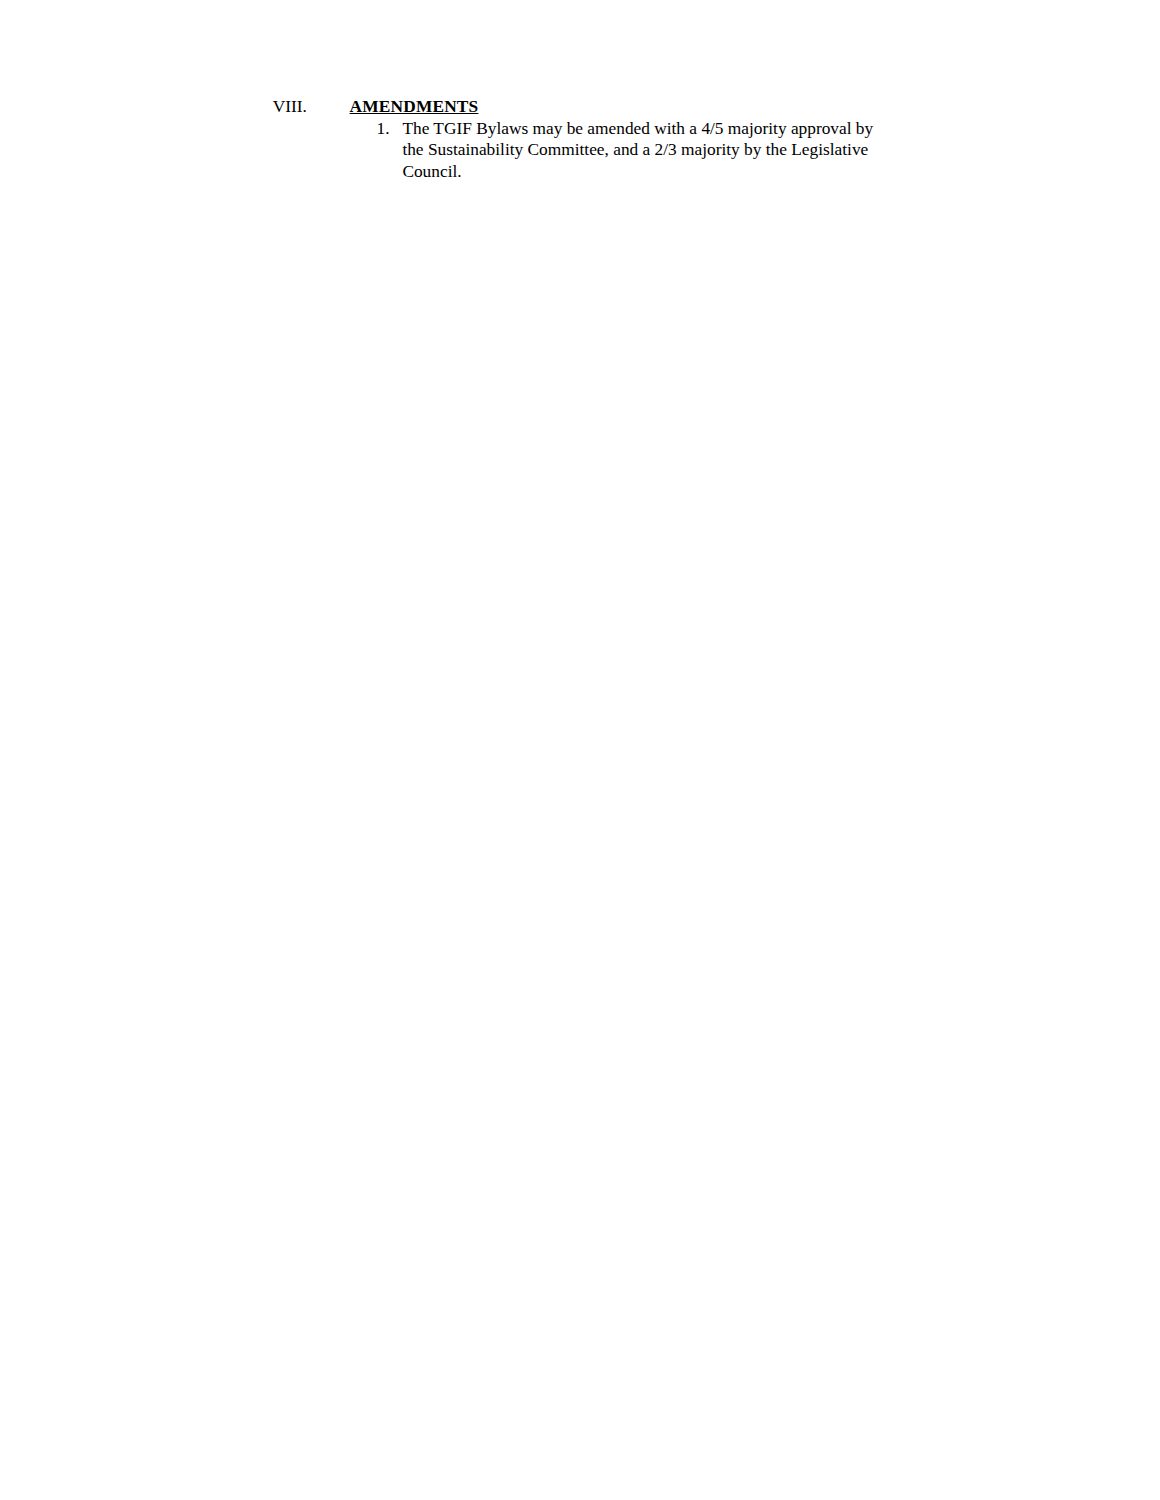VIII.
AMENDMENTS
1.
The TGIF Bylaws may be amended with a 4/5 majority approval by the Sustainability Committee, and a 2/3 majority by the Legislative Council.